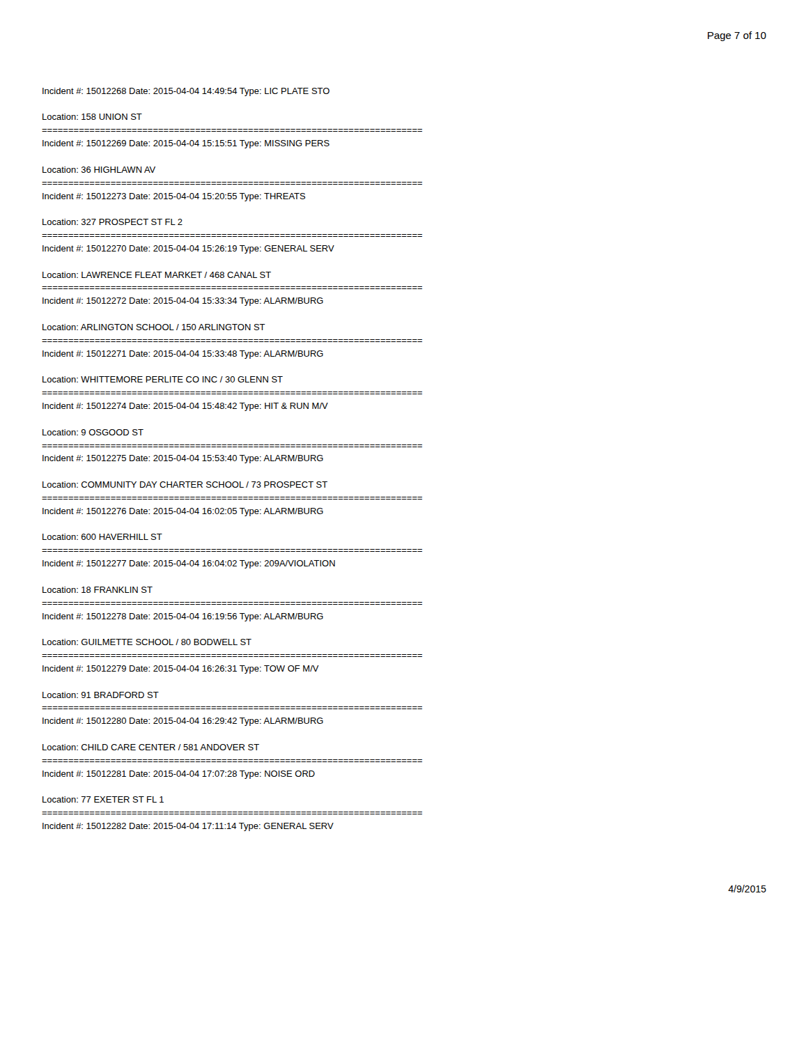Page 7 of 10
Incident #: 15012268 Date: 2015-04-04 14:49:54 Type: LIC PLATE STO
Location: 158 UNION ST
========================================================================
Incident #: 15012269 Date: 2015-04-04 15:15:51 Type: MISSING PERS
Location: 36 HIGHLAWN AV
========================================================================
Incident #: 15012273 Date: 2015-04-04 15:20:55 Type: THREATS
Location: 327 PROSPECT ST FL 2
========================================================================
Incident #: 15012270 Date: 2015-04-04 15:26:19 Type: GENERAL SERV
Location: LAWRENCE FLEAT MARKET / 468 CANAL ST
========================================================================
Incident #: 15012272 Date: 2015-04-04 15:33:34 Type: ALARM/BURG
Location: ARLINGTON SCHOOL / 150 ARLINGTON ST
========================================================================
Incident #: 15012271 Date: 2015-04-04 15:33:48 Type: ALARM/BURG
Location: WHITTEMORE PERLITE CO INC / 30 GLENN ST
========================================================================
Incident #: 15012274 Date: 2015-04-04 15:48:42 Type: HIT & RUN M/V
Location: 9 OSGOOD ST
========================================================================
Incident #: 15012275 Date: 2015-04-04 15:53:40 Type: ALARM/BURG
Location: COMMUNITY DAY CHARTER SCHOOL / 73 PROSPECT ST
========================================================================
Incident #: 15012276 Date: 2015-04-04 16:02:05 Type: ALARM/BURG
Location: 600 HAVERHILL ST
========================================================================
Incident #: 15012277 Date: 2015-04-04 16:04:02 Type: 209A/VIOLATION
Location: 18 FRANKLIN ST
========================================================================
Incident #: 15012278 Date: 2015-04-04 16:19:56 Type: ALARM/BURG
Location: GUILMETTE SCHOOL / 80 BODWELL ST
========================================================================
Incident #: 15012279 Date: 2015-04-04 16:26:31 Type: TOW OF M/V
Location: 91 BRADFORD ST
========================================================================
Incident #: 15012280 Date: 2015-04-04 16:29:42 Type: ALARM/BURG
Location: CHILD CARE CENTER / 581 ANDOVER ST
========================================================================
Incident #: 15012281 Date: 2015-04-04 17:07:28 Type: NOISE ORD
Location: 77 EXETER ST FL 1
========================================================================
Incident #: 15012282 Date: 2015-04-04 17:11:14 Type: GENERAL SERV
4/9/2015